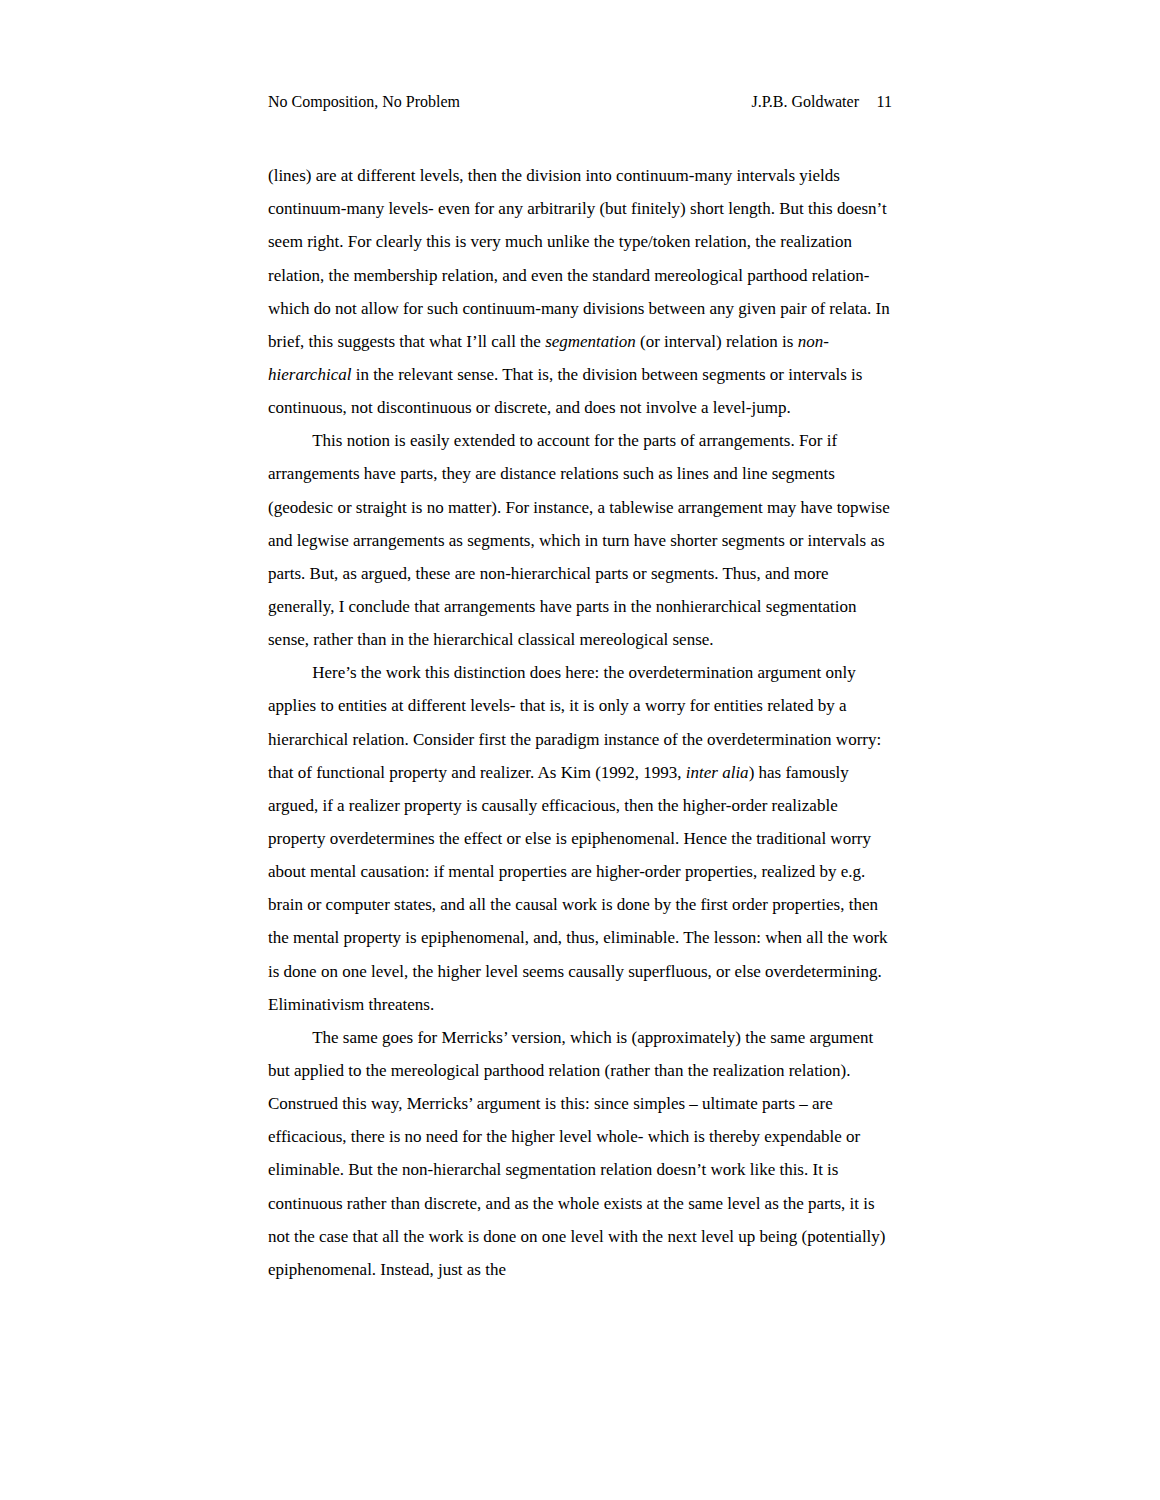No Composition, No Problem J.P.B. Goldwater 11
(lines) are at different levels, then the division into continuum-many intervals yields continuum-many levels- even for any arbitrarily (but finitely) short length. But this doesn’t seem right. For clearly this is very much unlike the type/token relation, the realization relation, the membership relation, and even the standard mereological parthood relation- which do not allow for such continuum-many divisions between any given pair of relata. In brief, this suggests that what I’ll call the segmentation (or interval) relation is non-hierarchical in the relevant sense. That is, the division between segments or intervals is continuous, not discontinuous or discrete, and does not involve a level-jump.
This notion is easily extended to account for the parts of arrangements. For if arrangements have parts, they are distance relations such as lines and line segments (geodesic or straight is no matter). For instance, a tablewise arrangement may have topwise and legwise arrangements as segments, which in turn have shorter segments or intervals as parts. But, as argued, these are non-hierarchical parts or segments. Thus, and more generally, I conclude that arrangements have parts in the nonhierarchical segmentation sense, rather than in the hierarchical classical mereological sense.
Here’s the work this distinction does here: the overdetermination argument only applies to entities at different levels- that is, it is only a worry for entities related by a hierarchical relation. Consider first the paradigm instance of the overdetermination worry: that of functional property and realizer. As Kim (1992, 1993, inter alia) has famously argued, if a realizer property is causally efficacious, then the higher-order realizable property overdetermines the effect or else is epiphenomenal. Hence the traditional worry about mental causation: if mental properties are higher-order properties, realized by e.g. brain or computer states, and all the causal work is done by the first order properties, then the mental property is epiphenomenal, and, thus, eliminable. The lesson: when all the work is done on one level, the higher level seems causally superfluous, or else overdetermining. Eliminativism threatens.
The same goes for Merricks’ version, which is (approximately) the same argument but applied to the mereological parthood relation (rather than the realization relation). Construed this way, Merricks’ argument is this: since simples – ultimate parts – are efficacious, there is no need for the higher level whole- which is thereby expendable or eliminable. But the non-hierarchal segmentation relation doesn’t work like this. It is continuous rather than discrete, and as the whole exists at the same level as the parts, it is not the case that all the work is done on one level with the next level up being (potentially) epiphenomenal. Instead, just as the